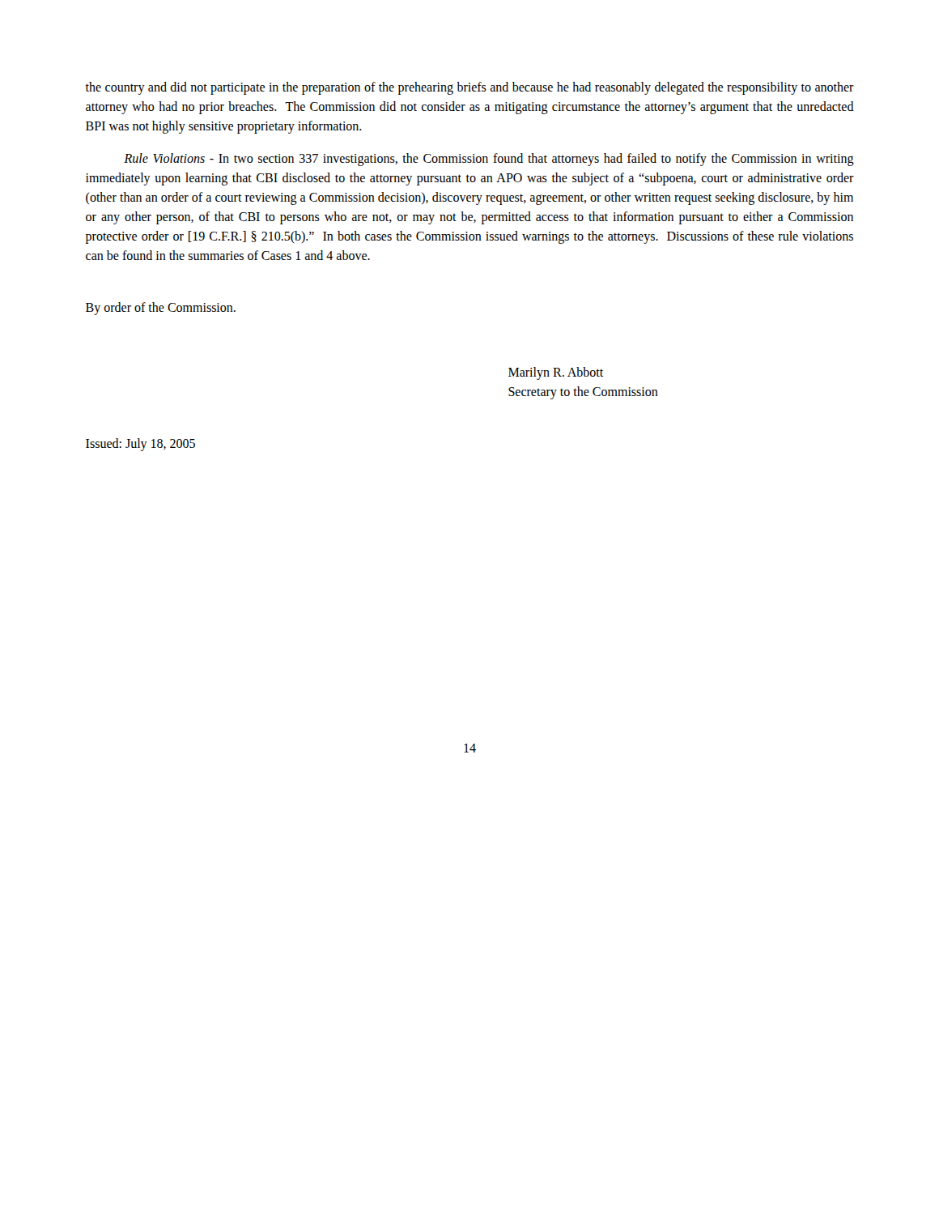the country and did not participate in the preparation of the prehearing briefs and because he had reasonably delegated the responsibility to another attorney who had no prior breaches. The Commission did not consider as a mitigating circumstance the attorney’s argument that the unredacted BPI was not highly sensitive proprietary information.
Rule Violations - In two section 337 investigations, the Commission found that attorneys had failed to notify the Commission in writing immediately upon learning that CBI disclosed to the attorney pursuant to an APO was the subject of a “subpoena, court or administrative order (other than an order of a court reviewing a Commission decision), discovery request, agreement, or other written request seeking disclosure, by him or any other person, of that CBI to persons who are not, or may not be, permitted access to that information pursuant to either a Commission protective order or [19 C.F.R.] § 210.5(b).” In both cases the Commission issued warnings to the attorneys. Discussions of these rule violations can be found in the summaries of Cases 1 and 4 above.
By order of the Commission.
Marilyn R. Abbott
Secretary to the Commission
Issued: July 18, 2005
14